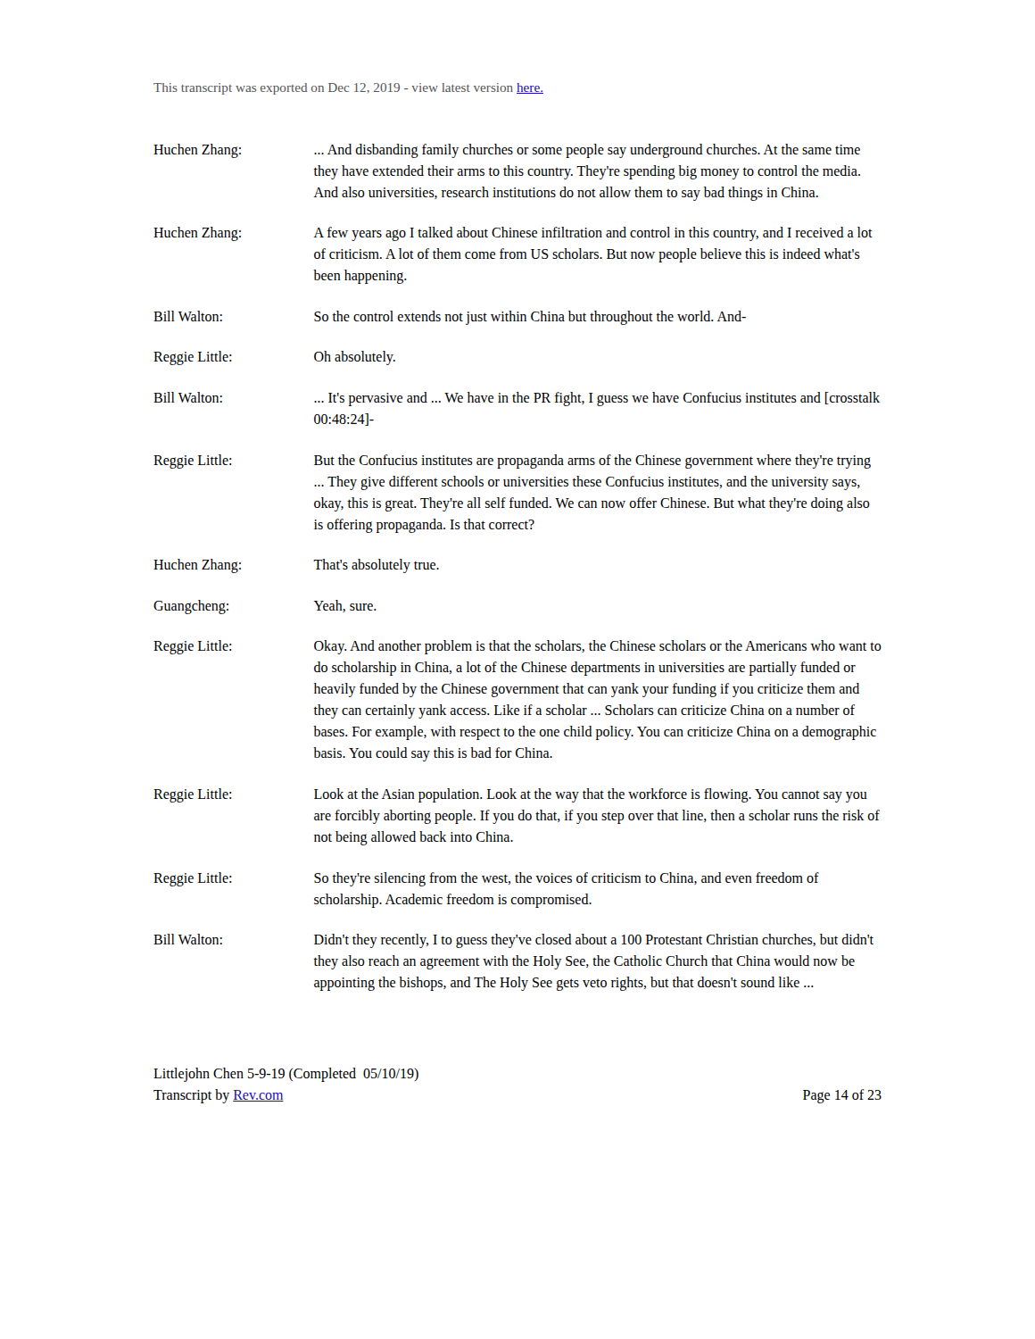This transcript was exported on Dec 12, 2019 - view latest version here.
| Huchen Zhang: | ... And disbanding family churches or some people say underground churches. At the same time they have extended their arms to this country. They're spending big money to control the media. And also universities, research institutions do not allow them to say bad things in China. |
| Huchen Zhang: | A few years ago I talked about Chinese infiltration and control in this country, and I received a lot of criticism. A lot of them come from US scholars. But now people believe this is indeed what's been happening. |
| Bill Walton: | So the control extends not just within China but throughout the world. And- |
| Reggie Little: | Oh absolutely. |
| Bill Walton: | ... It's pervasive and ... We have in the PR fight, I guess we have Confucius institutes and [crosstalk 00:48:24]- |
| Reggie Little: | But the Confucius institutes are propaganda arms of the Chinese government where they're trying ... They give different schools or universities these Confucius institutes, and the university says, okay, this is great. They're all self funded. We can now offer Chinese. But what they're doing also is offering propaganda. Is that correct? |
| Huchen Zhang: | That's absolutely true. |
| Guangcheng: | Yeah, sure. |
| Reggie Little: | Okay. And another problem is that the scholars, the Chinese scholars or the Americans who want to do scholarship in China, a lot of the Chinese departments in universities are partially funded or heavily funded by the Chinese government that can yank your funding if you criticize them and they can certainly yank access. Like if a scholar ... Scholars can criticize China on a number of bases. For example, with respect to the one child policy. You can criticize China on a demographic basis. You could say this is bad for China. |
| Reggie Little: | Look at the Asian population. Look at the way that the workforce is flowing. You cannot say you are forcibly aborting people. If you do that, if you step over that line, then a scholar runs the risk of not being allowed back into China. |
| Reggie Little: | So they're silencing from the west, the voices of criticism to China, and even freedom of scholarship. Academic freedom is compromised. |
| Bill Walton: | Didn't they recently, I to guess they've closed about a 100 Protestant Christian churches, but didn't they also reach an agreement with the Holy See, the Catholic Church that China would now be appointing the bishops, and The Holy See gets veto rights, but that doesn't sound like ... |
Littlejohn Chen 5-9-19 (Completed 05/10/19)
Transcript by Rev.com
Page 14 of 23